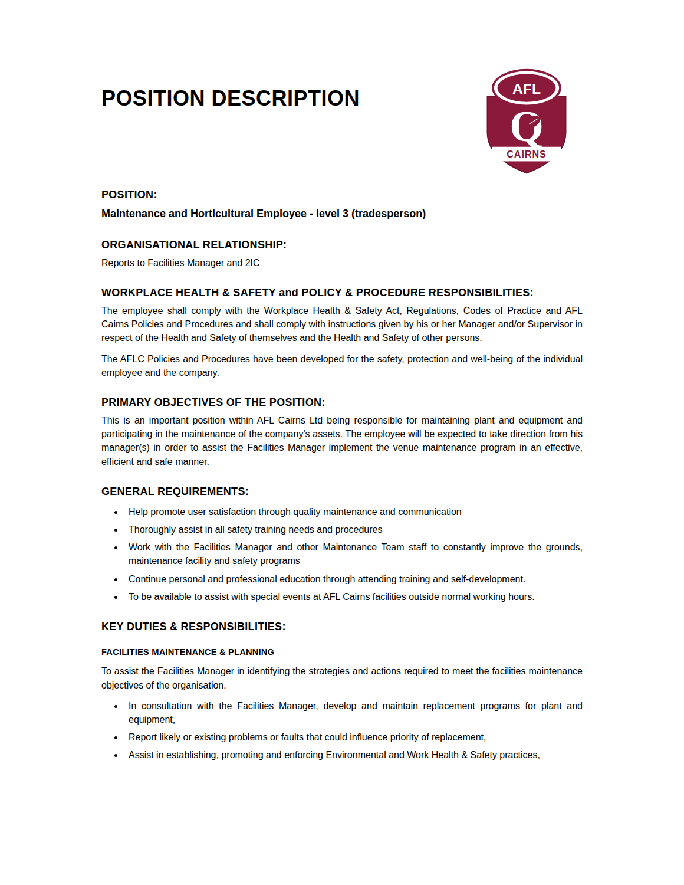AFL Q CAIRNS
POSITION DESCRIPTION
POSITION:
Maintenance and Horticultural Employee - level 3 (tradesperson)
ORGANISATIONAL RELATIONSHIP:
Reports to Facilities Manager and 2IC
WORKPLACE HEALTH & SAFETY and POLICY & PROCEDURE RESPONSIBILITIES:
The employee shall comply with the Workplace Health & Safety Act, Regulations, Codes of Practice and AFL Cairns Policies and Procedures and shall comply with instructions given by his or her Manager and/or Supervisor in respect of the Health and Safety of themselves and the Health and Safety of other persons.
The AFLC Policies and Procedures have been developed for the safety, protection and well-being of the individual employee and the company.
PRIMARY OBJECTIVES OF THE POSITION:
This is an important position within AFL Cairns Ltd being responsible for maintaining plant and equipment and participating in the maintenance of the company's assets. The employee will be expected to take direction from his manager(s) in order to assist the Facilities Manager implement the venue maintenance program in an effective, efficient and safe manner.
GENERAL REQUIREMENTS:
Help promote user satisfaction through quality maintenance and communication
Thoroughly assist in all safety training needs and procedures
Work with the Facilities Manager and other Maintenance Team staff to constantly improve the grounds, maintenance facility and safety programs
Continue personal and professional education through attending training and self-development.
To be available to assist with special events at AFL Cairns facilities outside normal working hours.
KEY DUTIES & RESPONSIBILITIES:
FACILITIES MAINTENANCE & PLANNING
To assist the Facilities Manager in identifying the strategies and actions required to meet the facilities maintenance objectives of the organisation.
In consultation with the Facilities Manager, develop and maintain replacement programs for plant and equipment,
Report likely or existing problems or faults that could influence priority of replacement,
Assist in establishing, promoting and enforcing Environmental and Work Health & Safety practices,